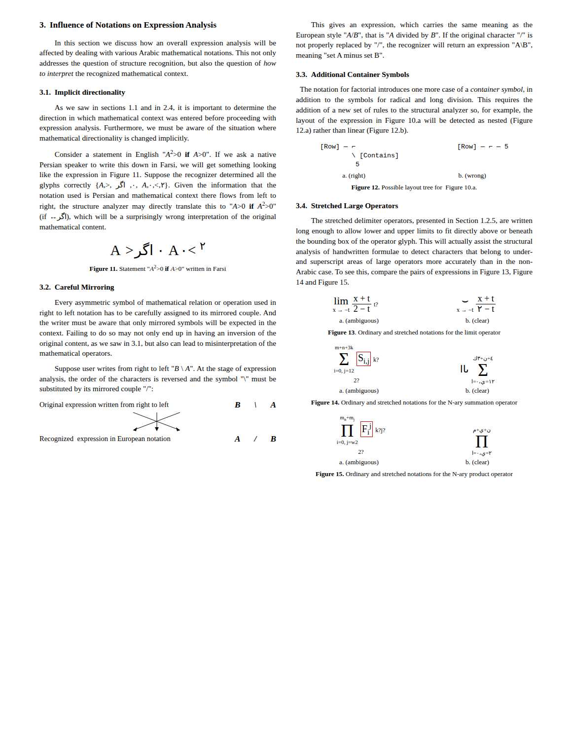3. Influence of Notations on Expression Analysis
In this section we discuss how an overall expression analysis will be affected by dealing with various Arabic mathematical notations. This not only addresses the question of structure recognition, but also the question of how to interpret the recognized mathematical context.
3.1. Implicit directionality
As we saw in sections 1.1 and in 2.4, it is important to determine the direction in which mathematical context was entered before proceeding with expression analysis. Furthermore, we must be aware of the situation where mathematical directionality is changed implicitly.
Consider a statement in English "A 2>0 if A>0". If we ask a native Persian speaker to write this down in Farsi, we will get something looking like the expression in Figure 11. Suppose the recognizer determined all the glyphs correctly {A,>, ٠, اگر, A,٢,>,٠}. Given the information that the notation used is Persian and mathematical context there flows from left to right, the structure analyzer may directly translate this to "A>0 if A 2>0" (if ↔اگر), which will be a surprisingly wrong interpretation of the original mathematical content.
A >٠ اگر A٢ >٠
Figure 11. Statement "A 2>0 if A>0" written in Farsi
3.2. Careful Mirroring
Every asymmetric symbol of mathematical relation or operation used in right to left notation has to be carefully assigned to its mirrored couple. And the writer must be aware that only mirrored symbols will be expected in the context. Failing to do so may not only end up in having an inversion of the original content, as we saw in 3.1, but also can lead to misinterpretation of the mathematical operators.
Suppose user writes from right to left "B \ A". At the stage of expression analysis, the order of the characters is reversed and the symbol "\" must be substituted by its mirrored couple "/":
Original expression written from right to left
B\A
Recognized expression in European notation
A/B
This gives an expression, which carries the same meaning as the European style "A/B", that is "A divided by B". If the original character "/" is not properly replaced by "/", the recognizer will return an expression "A\B", meaning "set A minus set B".
3.3. Additional Container Symbols
The notation for factorial introduces one more case of a container symbol, in addition to the symbols for radical and long division. This requires the addition of a new set of rules to the structural analyzer so, for example, the layout of the expression in Figure 10.a will be detected as nested (Figure 12.a) rather than linear (Figure 12.b).
[Row] — ⌐ \ [Contains] 5
[Row] — ⌐ — 5
a. (right) b. (wrong)
Figure 12. Possible layout tree for Figure 10.a.
3.4. Stretched Large Operators
The stretched delimiter operators, presented in Section 1.2.5, are written long enough to allow lower and upper limits to fit directly above or beneath the bounding box of the operator glyph. This will actually assist the structural analysis of handwritten formulae to detect characters that belong to under- and superscript areas of large operators more accurately than in the non-Arabic case. To see this, compare the pairs of expressions in Figure 13, Figure 14 and Figure 15.
lim x → −t x + t 2 − t t?
⌣x → −t x + t ٢ − t
a. (ambiguous) b. (clear)
Figure 13. Ordinary and stretched notations for the limit operator
m+n+3k Σi=0, j=12 Si,j k?
2?
ںاا ٤+ن+٣ك Σ ١٢=ي،٠=ا
a. (ambiguous) b. (clear)
Figure 14. Ordinary and stretched notations for the N-ary summation operator
mn+mj Πi=0, j=w2 Fij k?j?
2?
ن+ي+م Π ٢=ي،٠=ا
a. (ambiguous) b. (clear)
Figure 15. Ordinary and stretched notations for the N-ary product operator